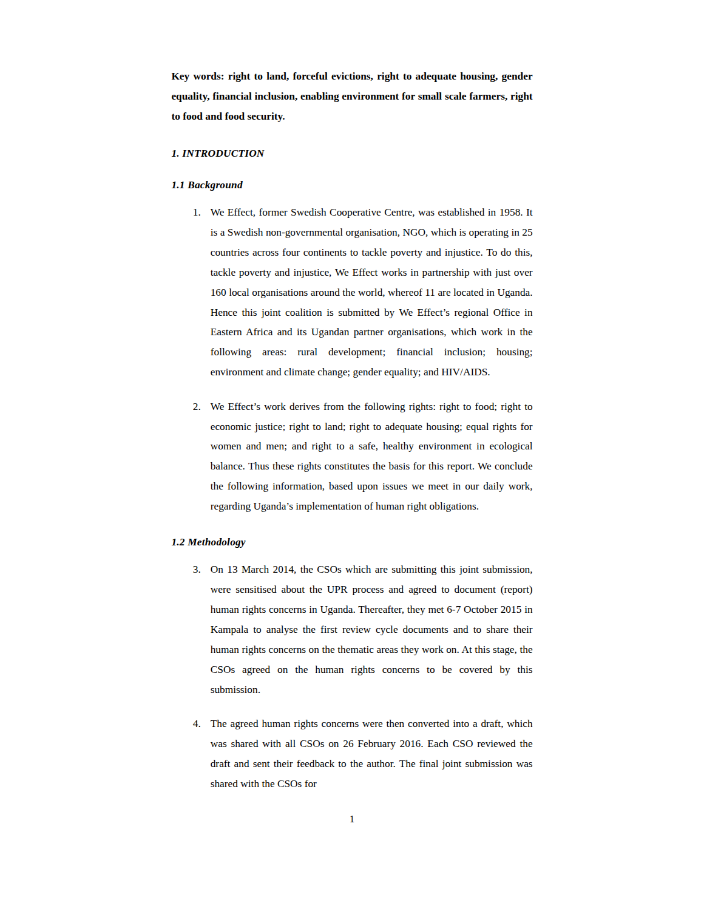Key words: right to land, forceful evictions, right to adequate housing, gender equality, financial inclusion, enabling environment for small scale farmers, right to food and food security.
1. INTRODUCTION
1.1 Background
We Effect, former Swedish Cooperative Centre, was established in 1958. It is a Swedish non-governmental organisation, NGO, which is operating in 25 countries across four continents to tackle poverty and injustice. To do this, tackle poverty and injustice, We Effect works in partnership with just over 160 local organisations around the world, whereof 11 are located in Uganda. Hence this joint coalition is submitted by We Effect’s regional Office in Eastern Africa and its Ugandan partner organisations, which work in the following areas: rural development; financial inclusion; housing; environment and climate change; gender equality; and HIV/AIDS.
We Effect’s work derives from the following rights: right to food; right to economic justice; right to land; right to adequate housing; equal rights for women and men; and right to a safe, healthy environment in ecological balance. Thus these rights constitutes the basis for this report. We conclude the following information, based upon issues we meet in our daily work, regarding Uganda’s implementation of human right obligations.
1.2 Methodology
On 13 March 2014, the CSOs which are submitting this joint submission, were sensitised about the UPR process and agreed to document (report) human rights concerns in Uganda. Thereafter, they met 6-7 October 2015 in Kampala to analyse the first review cycle documents and to share their human rights concerns on the thematic areas they work on. At this stage, the CSOs agreed on the human rights concerns to be covered by this submission.
The agreed human rights concerns were then converted into a draft, which was shared with all CSOs on 26 February 2016. Each CSO reviewed the draft and sent their feedback to the author. The final joint submission was shared with the CSOs for
1